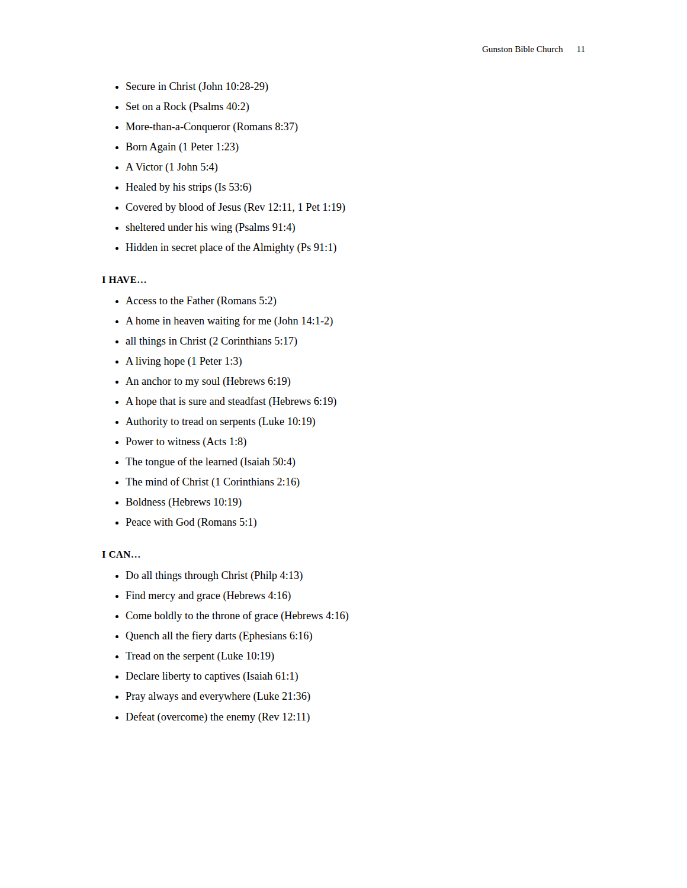Gunston Bible Church 11
Secure in Christ (John 10:28-29)
Set on a Rock (Psalms 40:2)
More-than-a-Conqueror (Romans 8:37)
Born Again (1 Peter 1:23)
A Victor (1 John 5:4)
Healed by his strips (Is 53:6)
Covered by blood of Jesus (Rev 12:11, 1 Pet 1:19)
sheltered under his wing (Psalms 91:4)
Hidden in secret place of the Almighty (Ps 91:1)
I HAVE…
Access to the Father (Romans 5:2)
A home in heaven waiting for me (John 14:1-2)
all things in Christ (2 Corinthians 5:17)
A living hope (1 Peter 1:3)
An anchor to my soul (Hebrews 6:19)
A hope that is sure and steadfast (Hebrews 6:19)
Authority to tread on serpents (Luke 10:19)
Power to witness (Acts 1:8)
The tongue of the learned (Isaiah 50:4)
The mind of Christ (1 Corinthians 2:16)
Boldness (Hebrews 10:19)
Peace with God (Romans 5:1)
I CAN…
Do all things through Christ (Philp 4:13)
Find mercy and grace (Hebrews 4:16)
Come boldly to the throne of grace (Hebrews 4:16)
Quench all the fiery darts (Ephesians 6:16)
Tread on the serpent (Luke 10:19)
Declare liberty to captives (Isaiah 61:1)
Pray always and everywhere (Luke 21:36)
Defeat (overcome) the enemy (Rev 12:11)